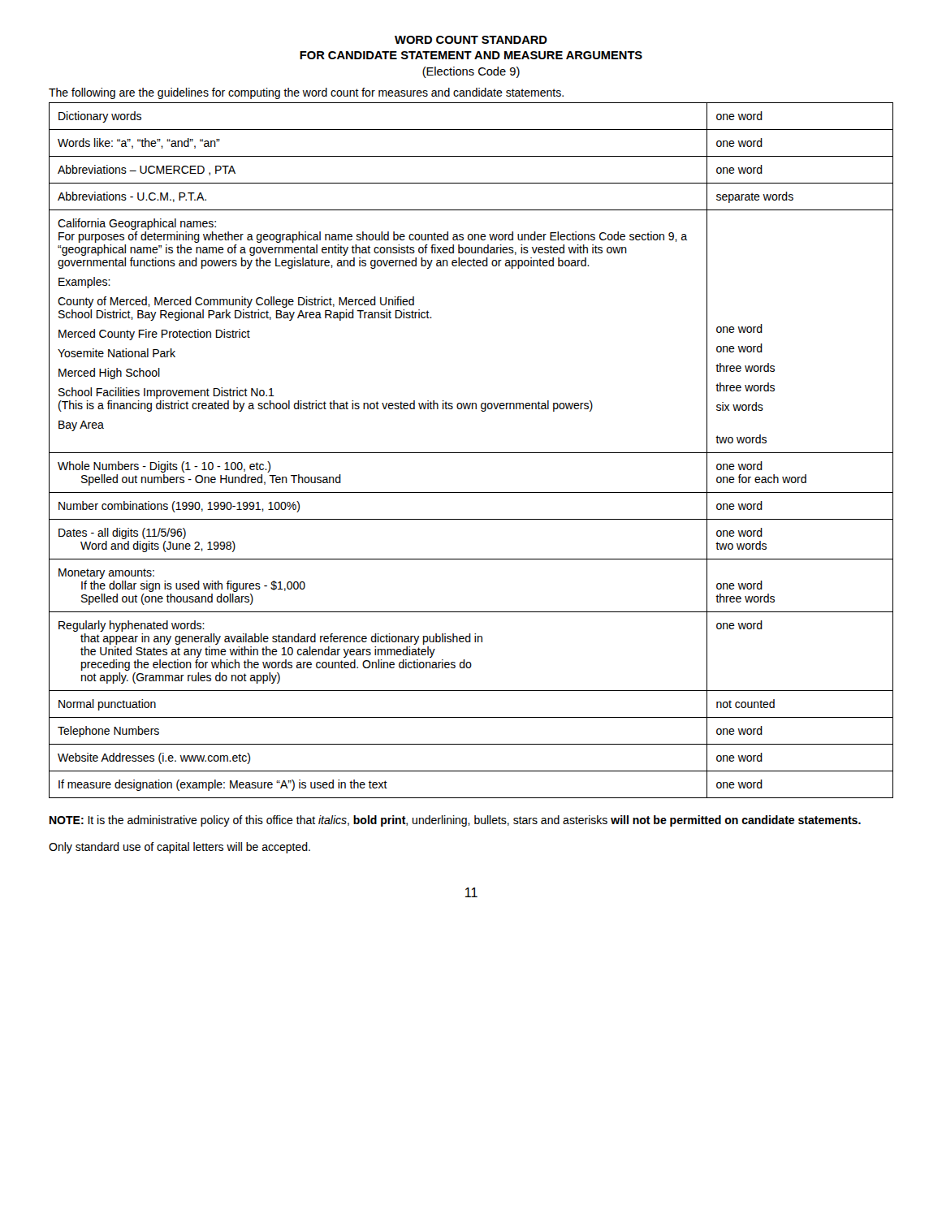WORD COUNT STANDARD
FOR CANDIDATE STATEMENT AND MEASURE ARGUMENTS
(Elections Code 9)
The following are the guidelines for computing the word count for measures and candidate statements.
| Dictionary words | one word |
| Words like: “a”, “the”, “and”, “an” | one word |
| Abbreviations – UCMERCED , PTA | one word |
| Abbreviations - U.C.M., P.T.A. | separate words |
| California Geographical names: For purposes of determining whether a geographical name should be counted as one word under Elections Code section 9, a “geographical name” is the name of a governmental entity that consists of fixed boundaries, is vested with its own governmental functions and powers by the Legislature, and is governed by an elected or appointed board. Examples: County of Merced, Merced Community College District, Merced Unified School District, Bay Regional Park District, Bay Area Rapid Transit District. Merced County Fire Protection District Yosemite National Park Merced High School School Facilities Improvement District No.1 (This is a financing district created by a school district that is not vested with its own governmental powers) Bay Area | one word one word three words three words six words two words |
| Whole Numbers - Digits (1 - 10 - 100, etc.) Spelled out numbers - One Hundred, Ten Thousand | one word one for each word |
| Number combinations (1990, 1990-1991, 100%) | one word |
| Dates - all digits (11/5/96) Word and digits (June 2, 1998) | one word two words |
| Monetary amounts: If the dollar sign is used with figures - $1,000 Spelled out (one thousand dollars) | one word three words |
| Regularly hyphenated words: that appear in any generally available standard reference dictionary published in the United States at any time within the 10 calendar years immediately preceding the election for which the words are counted. Online dictionaries do not apply. (Grammar rules do not apply) | one word |
| Normal punctuation | not counted |
| Telephone Numbers | one word |
| Website Addresses (i.e. www.com.etc) | one word |
| If measure designation (example: Measure “A”) is used in the text | one word |
NOTE: It is the administrative policy of this office that italics, bold print, underlining, bullets, stars and asterisks will not be permitted on candidate statements.
Only standard use of capital letters will be accepted.
11